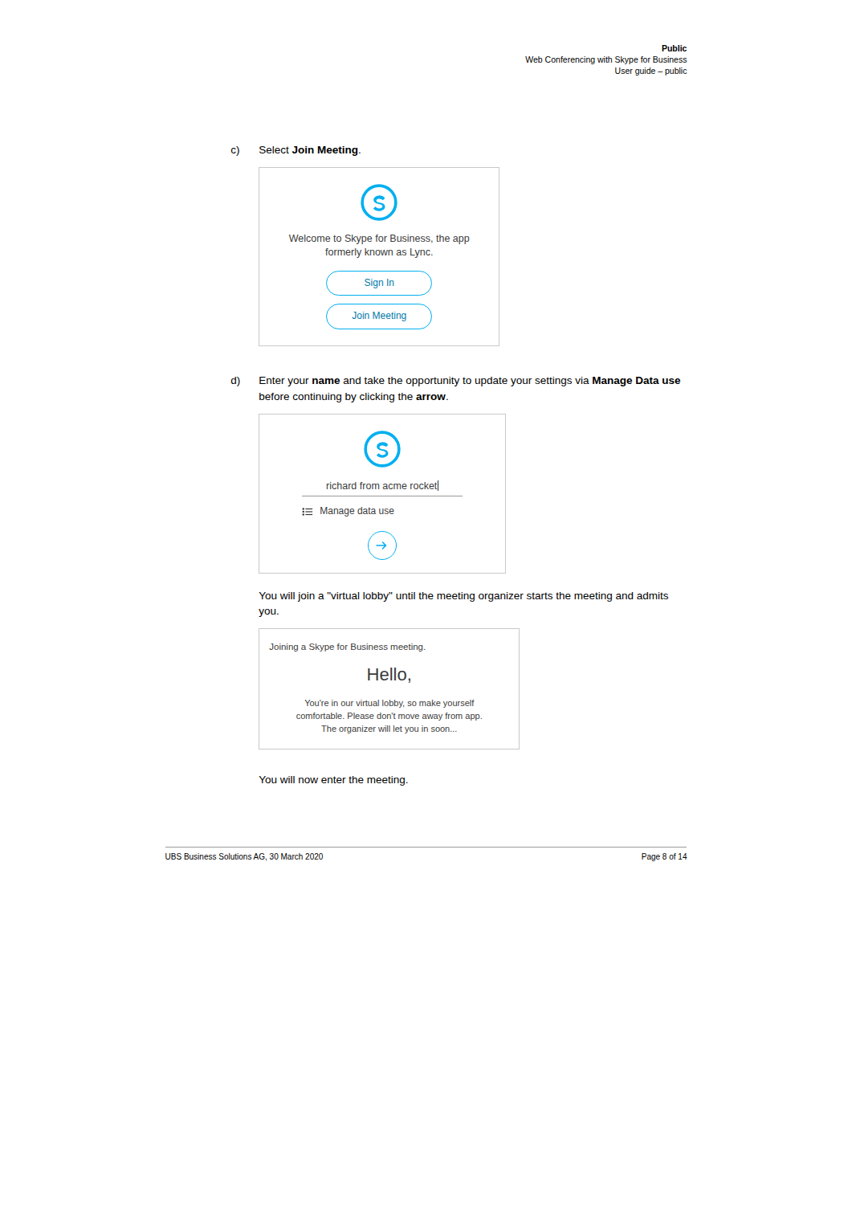Public
Web Conferencing with Skype for Business
User guide – public
c)
Select Join Meeting.
Welcome to Skype for Business, the app formerly known as Lync.
Sign In
Join Meeting
d)
Enter your name and take the opportunity to update your settings via Manage Data use before continuing by clicking the arrow.
richard from acme rocket
Manage data use
You will join a "virtual lobby" until the meeting organizer starts the meeting and admits you.
Joining a Skype for Business meeting.
Hello,
You're in our virtual lobby, so make yourself comfortable. Please don't move away from app. The organizer will let you in soon...
You will now enter the meeting.
UBS Business Solutions AG, 30 March 2020 Page 8 of 14